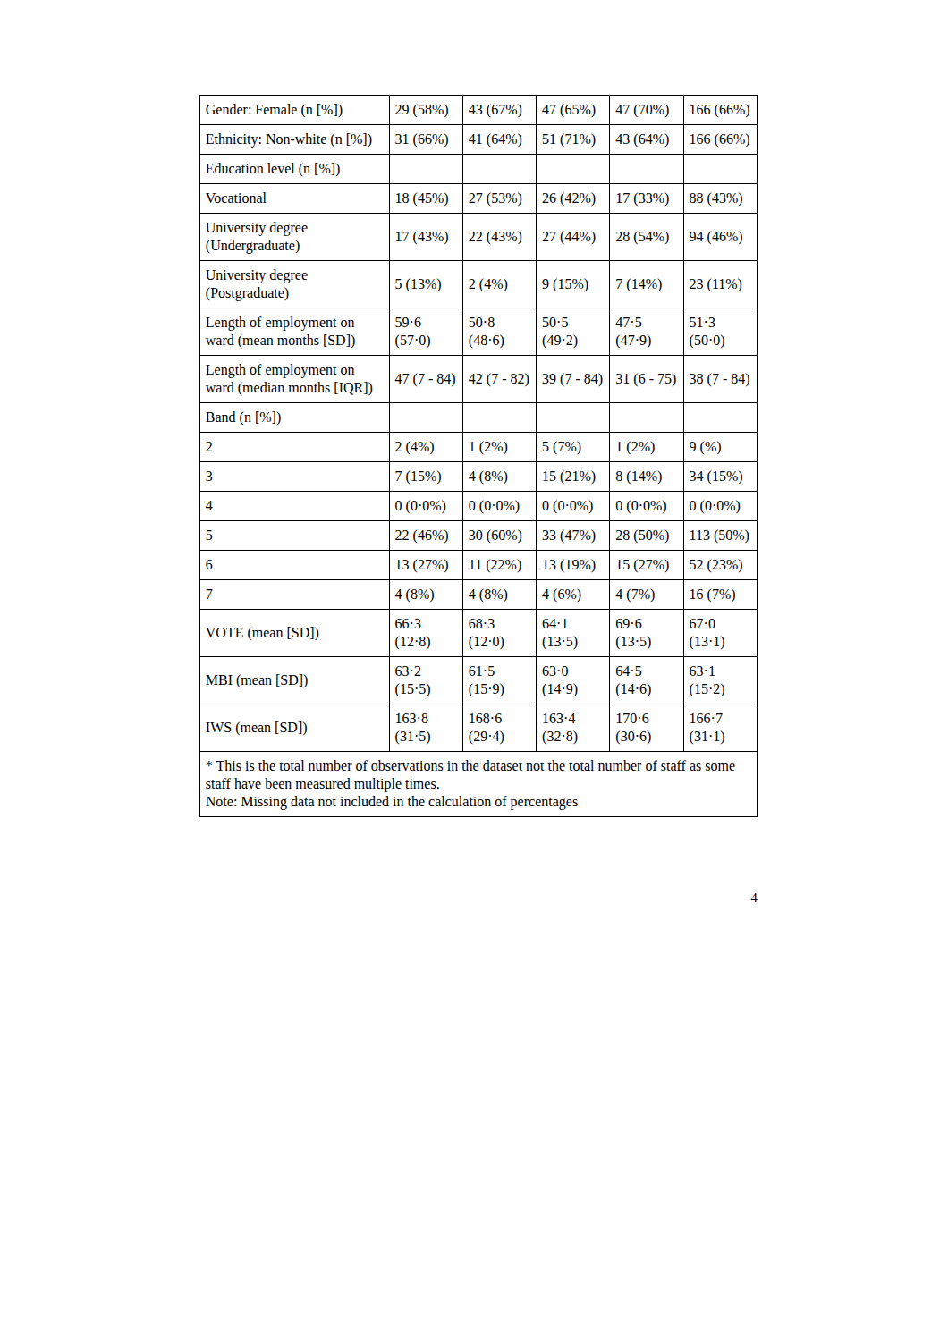| Gender: Female (n [%]) | 29 (58%) | 43 (67%) | 47 (65%) | 47 (70%) | 166 (66%) |
| Ethnicity: Non-white (n [%]) | 31 (66%) | 41 (64%) | 51 (71%) | 43 (64%) | 166 (66%) |
| Education level (n [%]) | | | | | |
| Vocational | 18 (45%) | 27 (53%) | 26 (42%) | 17 (33%) | 88 (43%) |
| University degree (Undergraduate) | 17 (43%) | 22 (43%) | 27 (44%) | 28 (54%) | 94 (46%) |
| University degree (Postgraduate) | 5 (13%) | 2 (4%) | 9 (15%) | 7 (14%) | 23 (11%) |
| Length of employment on ward (mean months [SD]) | 59·6 (57·0) | 50·8 (48·6) | 50·5 (49·2) | 47·5 (47·9) | 51·3 (50·0) |
| Length of employment on ward (median months [IQR]) | 47 (7 - 84) | 42 (7 - 82) | 39 (7 - 84) | 31 (6 - 75) | 38 (7 - 84) |
| Band (n [%]) | | | | | |
| 2 | 2 (4%) | 1 (2%) | 5 (7%) | 1 (2%) | 9 (%) |
| 3 | 7 (15%) | 4 (8%) | 15 (21%) | 8 (14%) | 34 (15%) |
| 4 | 0 (0·0%) | 0 (0·0%) | 0 (0·0%) | 0 (0·0%) | 0 (0·0%) |
| 5 | 22 (46%) | 30 (60%) | 33 (47%) | 28 (50%) | 113 (50%) |
| 6 | 13 (27%) | 11 (22%) | 13 (19%) | 15 (27%) | 52 (23%) |
| 7 | 4 (8%) | 4 (8%) | 4 (6%) | 4 (7%) | 16 (7%) |
| VOTE (mean [SD]) | 66·3 (12·8) | 68·3 (12·0) | 64·1 (13·5) | 69·6 (13·5) | 67·0 (13·1) |
| MBI (mean [SD]) | 63·2 (15·5) | 61·5 (15·9) | 63·0 (14·9) | 64·5 (14·6) | 63·1 (15·2) |
| IWS (mean [SD]) | 163·8 (31·5) | 168·6 (29·4) | 163·4 (32·8) | 170·6 (30·6) | 166·7 (31·1) |
| * This is the total number of observations in the dataset not the total number of staff as some staff have been measured multiple times. Note: Missing data not included in the calculation of percentages |
4